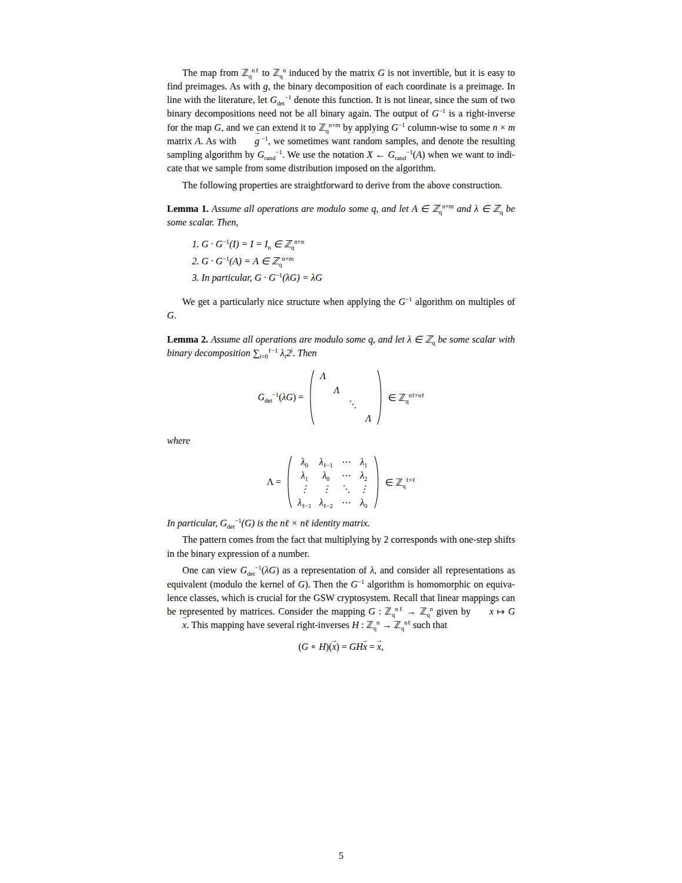The map from ℤqnℓ to ℤqn induced by the matrix G is not invertible, but it is easy to find preimages. As with g, the binary decomposition of each coordinate is a preimage. In line with the literature, let Gdet−1 denote this function. It is not linear, since the sum of two binary decompositions need not be all binary again. The output of G−1 is a right-inverse for the map G, and we can extend it to ℤqn×m by applying G−1 column-wise to some n × m matrix A. As with →g −1, we sometimes want random samples, and denote the resulting sampling algorithm by Grand−1. We use the notation X ← Grand−1(A) when we want to indicate that we sample from some distribution imposed on the algorithm.
The following properties are straightforward to derive from the above construction.
Lemma 1. Assume all operations are modulo some q, and let A ∈ ℤqn×m and λ ∈ ℤq be some scalar. Then,
G · G−1(I) = I = In ∈ ℤqn×n
G · G−1(A) = A ∈ ℤqn×m
In particular, G · G−1(λG) = λG
We get a particularly nice structure when applying the G−1 algorithm on multiples of G.
Lemma 2. Assume all operations are modulo some q, and let λ ∈ ℤq be some scalar with binary decomposition ∑i=0ℓ−1 λi2i. Then
Gdet−1(λG) =
| Λ | | | |
| | Λ | | |
| | | ⋱ | |
| | | | Λ |
∈ ℤqnℓ×nℓ
where
Λ =
| λ 0 | λ ℓ−1 | ⋯ | λ 1 |
| λ 1 | λ 0 | ⋯ | λ 2 |
| ⋮ | ⋮ | ⋱ | ⋮ |
| λ ℓ−1 | λ ℓ−2 | ⋯ | λ 0 |
∈ ℤqℓ×ℓ
In particular, Gdet−1(G) is the nℓ × nℓ identity matrix.
The pattern comes from the fact that multiplying by 2 corresponds with one-step shifts in the binary expression of a number.
One can view Gdet−1(λG) as a representation of λ, and consider all representations as equivalent (modulo the kernel of G). Then the G−1 algorithm is homomorphic on equivalence classes, which is crucial for the GSW cryptosystem. Recall that linear mappings can be represented by matrices. Consider the mapping G : ℤqnℓ → ℤqn given by →x ↦ G→x. This mapping have several right-inverses H : ℤqn → ℤqnℓ such that
(G ∘ H)(→x) = GH→x = →x,
5